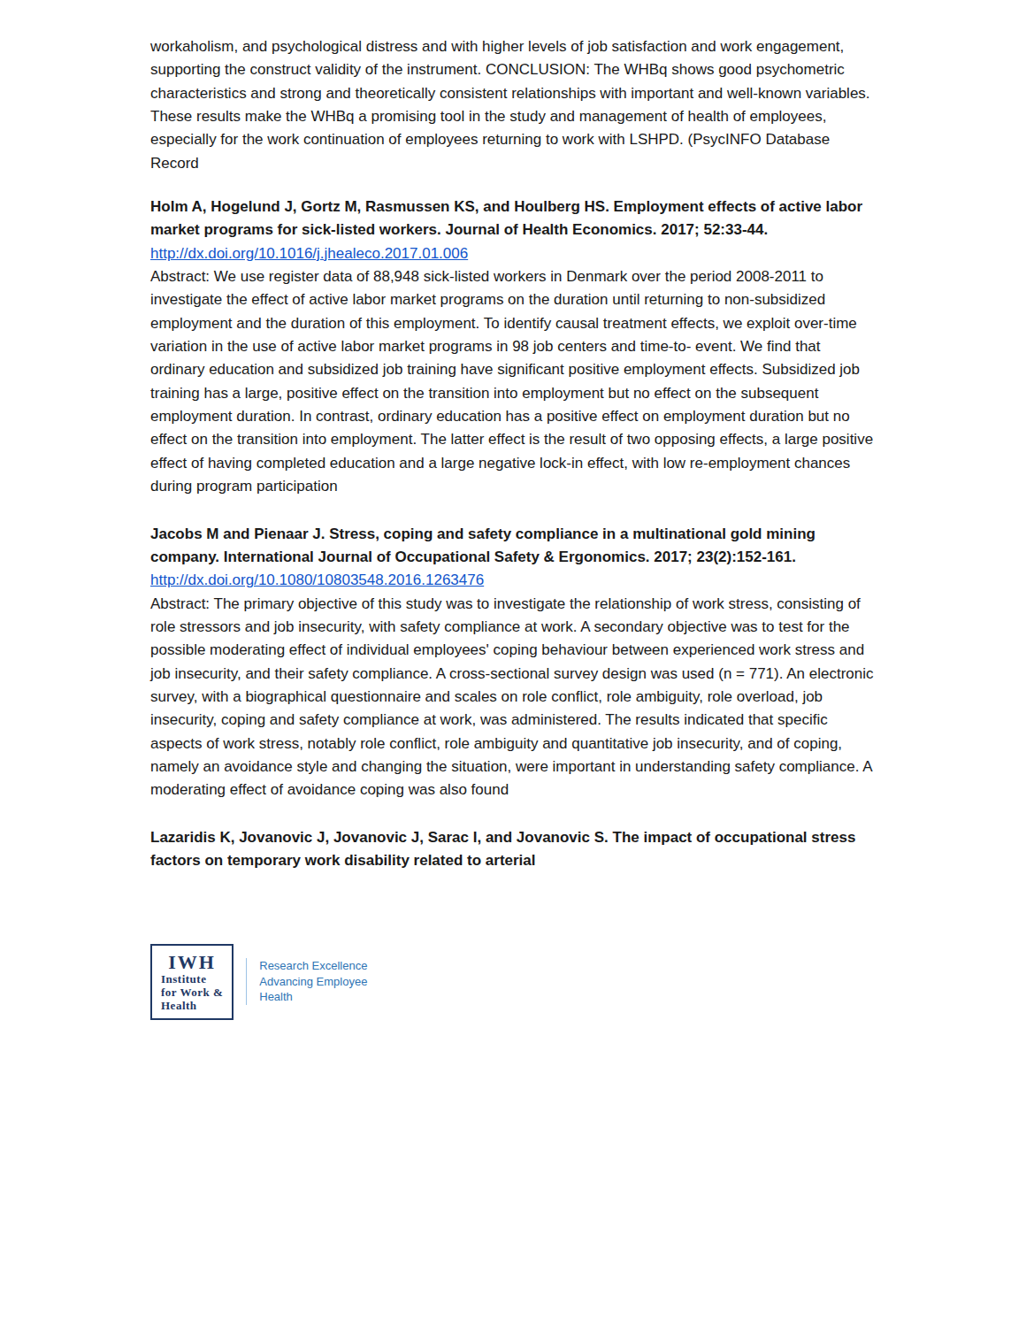workaholism, and psychological distress and with higher levels of job satisfaction and work engagement, supporting the construct validity of the instrument. CONCLUSION: The WHBq shows good psychometric characteristics and strong and theoretically consistent relationships with important and well-known variables. These results make the WHBq a promising tool in the study and management of health of employees, especially for the work continuation of employees returning to work with LSHPD. (PsycINFO Database Record
Holm A, Hogelund J, Gortz M, Rasmussen KS, and Houlberg HS. Employment effects of active labor market programs for sick-listed workers. Journal of Health Economics. 2017; 52:33-44.
http://dx.doi.org/10.1016/j.jhealeco.2017.01.006
Abstract: We use register data of 88,948 sick-listed workers in Denmark over the period 2008-2011 to investigate the effect of active labor market programs on the duration until returning to non-subsidized employment and the duration of this employment. To identify causal treatment effects, we exploit over-time variation in the use of active labor market programs in 98 job centers and time-to- event. We find that ordinary education and subsidized job training have significant positive employment effects. Subsidized job training has a large, positive effect on the transition into employment but no effect on the subsequent employment duration. In contrast, ordinary education has a positive effect on employment duration but no effect on the transition into employment. The latter effect is the result of two opposing effects, a large positive effect of having completed education and a large negative lock-in effect, with low re-employment chances during program participation
Jacobs M and Pienaar J. Stress, coping and safety compliance in a multinational gold mining company. International Journal of Occupational Safety & Ergonomics. 2017; 23(2):152-161.
http://dx.doi.org/10.1080/10803548.2016.1263476
Abstract: The primary objective of this study was to investigate the relationship of work stress, consisting of role stressors and job insecurity, with safety compliance at work. A secondary objective was to test for the possible moderating effect of individual employees' coping behaviour between experienced work stress and job insecurity, and their safety compliance. A cross-sectional survey design was used (n = 771). An electronic survey, with a biographical questionnaire and scales on role conflict, role ambiguity, role overload, job insecurity, coping and safety compliance at work, was administered. The results indicated that specific aspects of work stress, notably role conflict, role ambiguity and quantitative job insecurity, and of coping, namely an avoidance style and changing the situation, were important in understanding safety compliance. A moderating effect of avoidance coping was also found
Lazaridis K, Jovanovic J, Jovanovic J, Sarac I, and Jovanovic S. The impact of occupational stress factors on temporary work disability related to arterial
IWH Institute
for Work &
Health
Research Excellence Advancing Employee Health